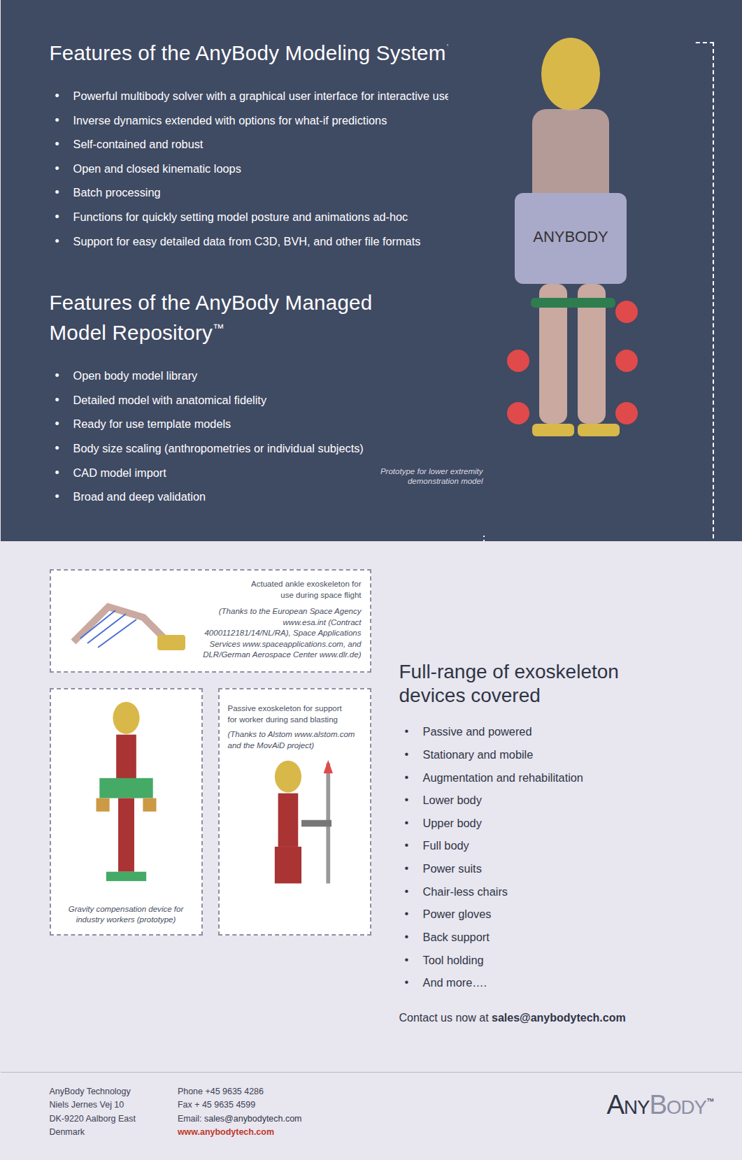Features of the AnyBody Modeling System™
Powerful multibody solver with a graphical user interface for interactive use
Inverse dynamics extended with options for what-if predictions
Self-contained and robust
Open and closed kinematic loops
Batch processing
Functions for quickly setting model posture and animations ad-hoc
Support for easy detailed data from C3D, BVH, and other file formats
Features of the AnyBody Managed
Model Repository™
Open body model library
Detailed model with anatomical fidelity
Ready for use template models
Body size scaling (anthropometries or individual subjects)
CAD model import
Broad and deep validation
Prototype for lower extremity
demonstration model
Actuated ankle exoskeleton for
use during space flight
(Thanks to the European Space Agency www.esa.int (Contract 4000112181/14/NL/RA), Space Applications Services www.spaceapplications.com, and DLR/German Aerospace Center www.dlr.de)
Gravity compensation device for
industry workers (prototype)
Passive exoskeleton for support
for worker during sand blasting
(Thanks to Alstom www.alstom.com and the MovAiD project)
Full-range of exoskeleton
devices covered
Passive and powered
Stationary and mobile
Augmentation and rehabilitation
Lower body
Upper body
Full body
Power suits
Chair-less chairs
Power gloves
Back support
Tool holding
And more….
Contact us now at sales@anybodytech.com
AnyBody Technology
Niels Jernes Vej 10
DK-9220 Aalborg East
Denmark
Phone +45 9635 4286
Fax + 45 9635 4599
Email: sales@anybodytech.com
www.anybodytech.com
ANY BODY™